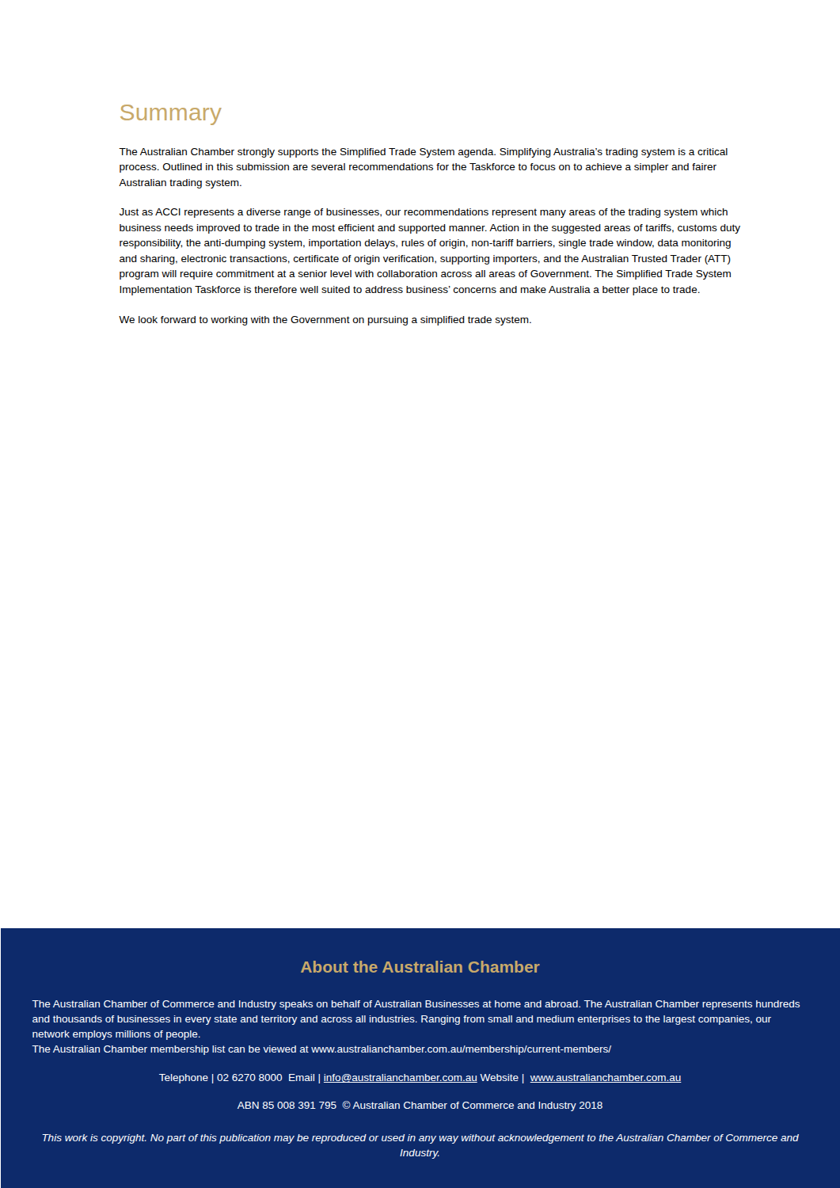Summary
The Australian Chamber strongly supports the Simplified Trade System agenda. Simplifying Australia’s trading system is a critical process. Outlined in this submission are several recommendations for the Taskforce to focus on to achieve a simpler and fairer Australian trading system.
Just as ACCI represents a diverse range of businesses, our recommendations represent many areas of the trading system which business needs improved to trade in the most efficient and supported manner. Action in the suggested areas of tariffs, customs duty responsibility, the anti-dumping system, importation delays, rules of origin, non-tariff barriers, single trade window, data monitoring and sharing, electronic transactions, certificate of origin verification, supporting importers, and the Australian Trusted Trader (ATT) program will require commitment at a senior level with collaboration across all areas of Government. The Simplified Trade System Implementation Taskforce is therefore well suited to address business’ concerns and make Australia a better place to trade.
We look forward to working with the Government on pursuing a simplified trade system.
About the Australian Chamber
The Australian Chamber of Commerce and Industry speaks on behalf of Australian Businesses at home and abroad. The Australian Chamber represents hundreds and thousands of businesses in every state and territory and across all industries. Ranging from small and medium enterprises to the largest companies, our network employs millions of people.
The Australian Chamber membership list can be viewed at www.australianchamber.com.au/membership/current-members/
Telephone | 02 6270 8000 Email | info@australianchamber.com.au Website | www.australianchamber.com.au
ABN 85 008 391 795 © Australian Chamber of Commerce and Industry 2018
This work is copyright. No part of this publication may be reproduced or used in any way without acknowledgement to the Australian Chamber of Commerce and Industry.